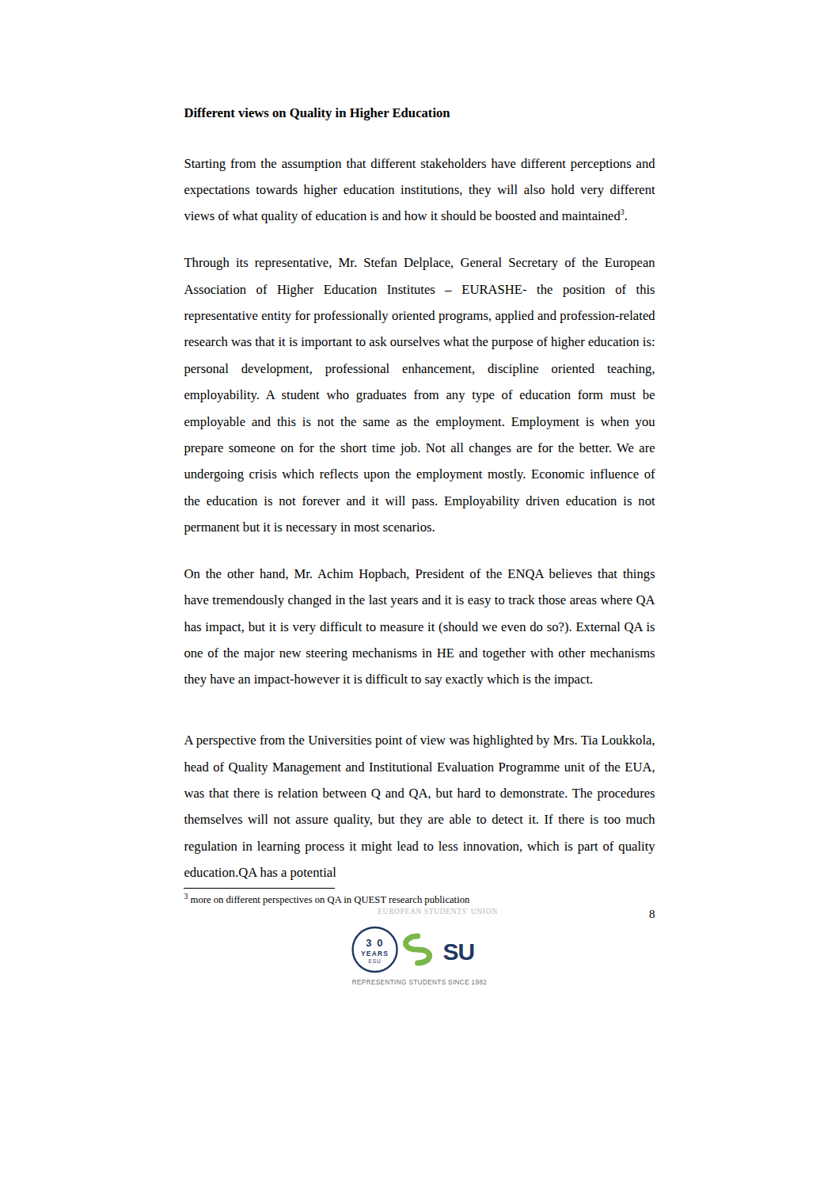Different views on Quality in Higher Education
Starting from the assumption that different stakeholders have different perceptions and expectations towards higher education institutions, they will also hold very different views of what quality of education is and how it should be boosted and maintained3.
Through its representative, Mr. Stefan Delplace, General Secretary of the European Association of Higher Education Institutes – EURASHE- the position of this representative entity for professionally oriented programs, applied and profession-related research was that it is important to ask ourselves what the purpose of higher education is: personal development, professional enhancement, discipline oriented teaching, employability. A student who graduates from any type of education form must be employable and this is not the same as the employment. Employment is when you prepare someone on for the short time job. Not all changes are for the better. We are undergoing crisis which reflects upon the employment mostly. Economic influence of the education is not forever and it will pass. Employability driven education is not permanent but it is necessary in most scenarios.
On the other hand, Mr. Achim Hopbach, President of the ENQA believes that things have tremendously changed in the last years and it is easy to track those areas where QA has impact, but it is very difficult to measure it (should we even do so?). External QA is one of the major new steering mechanisms in HE and together with other mechanisms they have an impact-however it is difficult to say exactly which is the impact.
A perspective from the Universities point of view was highlighted by Mrs. Tia Loukkola, head of Quality Management and Institutional Evaluation Programme unit of the EUA, was that there is relation between Q and QA, but hard to demonstrate. The procedures themselves will not assure quality, but they are able to detect it. If there is too much regulation in learning process it might lead to less innovation, which is part of quality education.QA has a potential
3 more on different perspectives on QA in QUEST research publication
EUROPEAN STUDENTS' UNION
8
3 0 YEARS ESU SU
REPRESENTING STUDENTS SINCE 1982